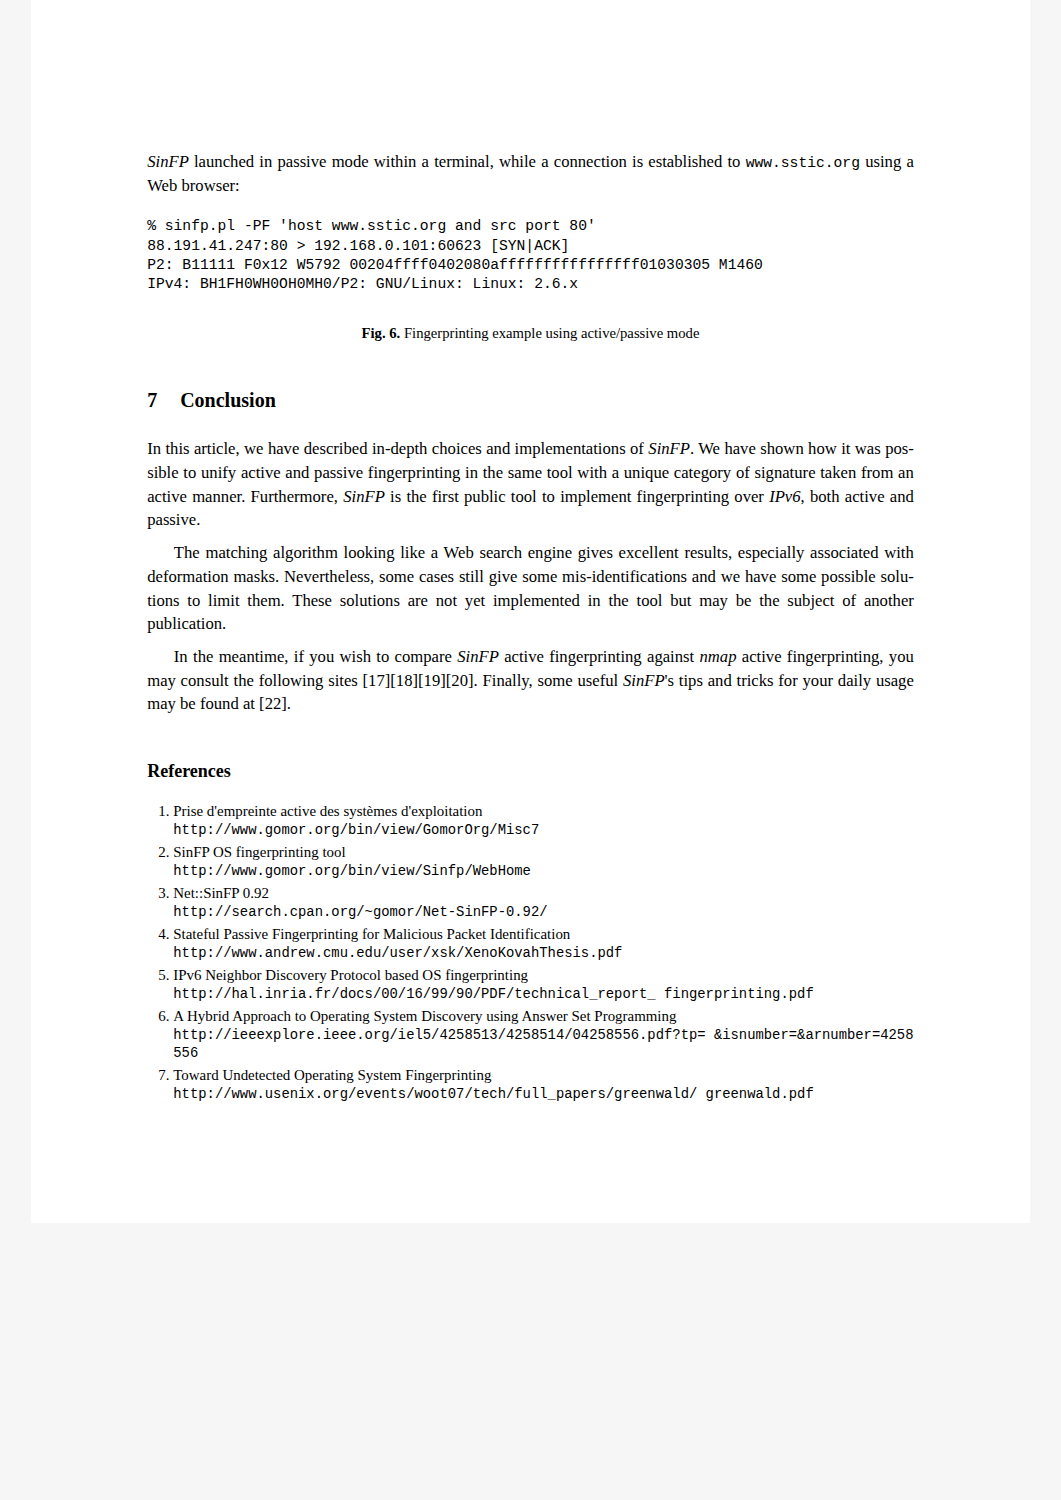SinFP launched in passive mode within a terminal, while a connection is established to www.sstic.org using a Web browser:
% sinfp.pl -PF 'host www.sstic.org and src port 80' 88.191.41.247:80 > 192.168.0.101:60623 [SYN|ACK] P2: B11111 F0x12 W5792 00204ffff0402080affffffffffffffff01030305 M1460 IPv4: BH1FH0WH0OH0MH0/P2: GNU/Linux: Linux: 2.6.x
Fig. 6. Fingerprinting example using active/passive mode
7 Conclusion
In this article, we have described in-depth choices and implementations of SinFP. We have shown how it was possible to unify active and passive fingerprinting in the same tool with a unique category of signature taken from an active manner. Furthermore, SinFP is the first public tool to implement fingerprinting over IPv6, both active and passive.
The matching algorithm looking like a Web search engine gives excellent results, especially associated with deformation masks. Nevertheless, some cases still give some mis-identifications and we have some possible solutions to limit them. These solutions are not yet implemented in the tool but may be the subject of another publication.
In the meantime, if you wish to compare SinFP active fingerprinting against nmap active fingerprinting, you may consult the following sites [17][18][19][20]. Finally, some useful SinFP's tips and tricks for your daily usage may be found at [22].
References
1. Prise d'empreinte active des systèmes d'exploitation http://www.gomor.org/bin/view/GomorOrg/Misc7
2. SinFP OS fingerprinting tool http://www.gomor.org/bin/view/Sinfp/WebHome
3. Net::SinFP 0.92 http://search.cpan.org/~gomor/Net-SinFP-0.92/
4. Stateful Passive Fingerprinting for Malicious Packet Identification http://www.andrew.cmu.edu/user/xsk/XenoKovahThesis.pdf
5. IPv6 Neighbor Discovery Protocol based OS fingerprinting http://hal.inria.fr/docs/00/16/99/90/PDF/technical_report_ fingerprinting.pdf
6. A Hybrid Approach to Operating System Discovery using Answer Set Programming http://ieeexplore.ieee.org/iel5/4258513/4258514/04258556.pdf?tp= &isnumber=&arnumber=4258556
7. Toward Undetected Operating System Fingerprinting http://www.usenix.org/events/woot07/tech/full_papers/greenwald/ greenwald.pdf